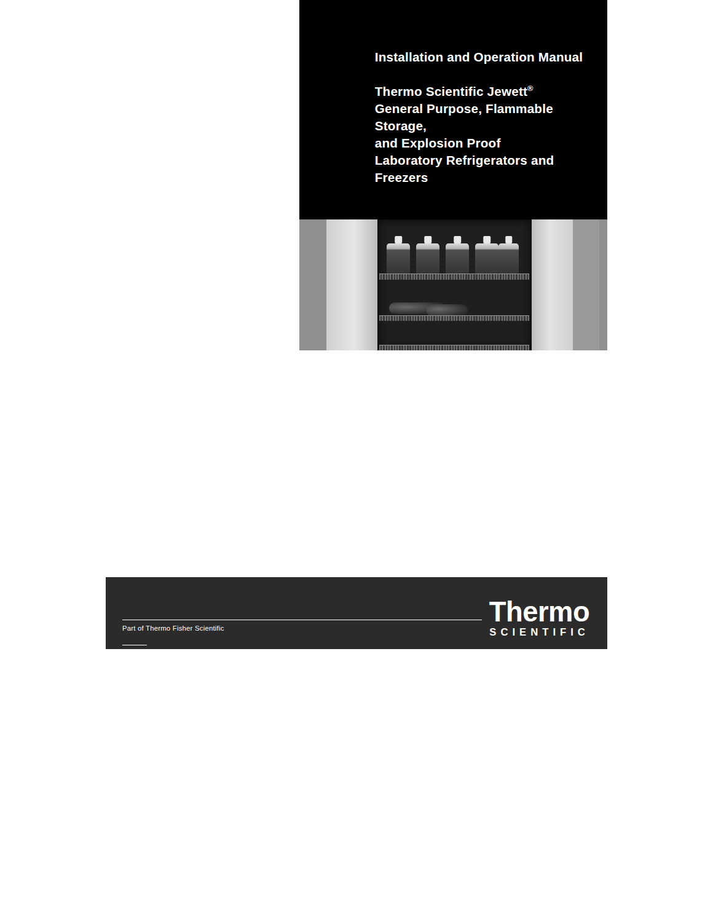Installation and Operation Manual
Thermo Scientific Jewett®
General Purpose, Flammable Storage,
and Explosion Proof
Laboratory Refrigerators and Freezers
Part of Thermo Fisher Scientific
Thermo
SCIENTIFIC